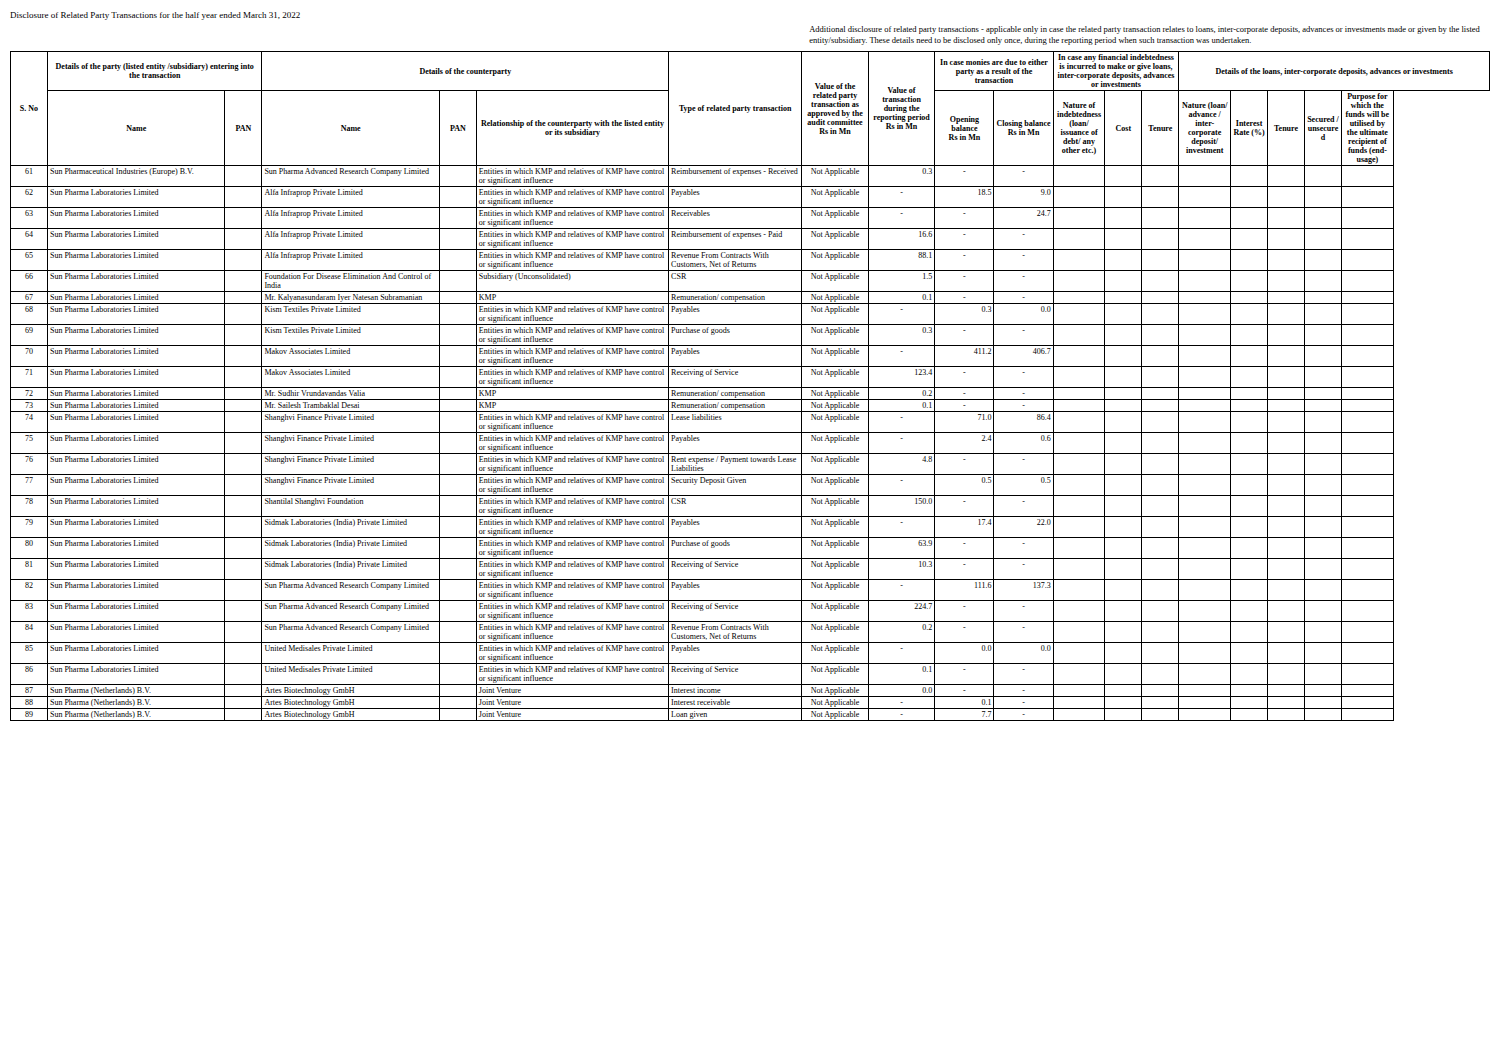Disclosure of Related Party Transactions for the half year ended March 31, 2022
Additional disclosure of related party transactions - applicable only in case the related party transaction relates to loans, inter-corporate deposits, advances or investments made or given by the listed entity/subsidiary. These details need to be disclosed only once, during the reporting period when such transaction was undertaken.
| S. No | Details of the party (listed entity /subsidiary) entering into the transaction | Details of the counterparty | Type of related party transaction | Value of the related party transaction as approved by the audit committee Rs in Mn | Value of transaction during the reporting period Rs in Mn | In case monies are due to either party as a result of the transaction | In case any financial indebtedness is incurred to make or give loans, inter-corporate deposits, advances or investments | Details of the loans, inter-corporate deposits, advances or investments |
| --- | --- | --- | --- | --- | --- | --- | --- | --- |
| Name | PAN | Name | PAN | Relationship of the counterparty with the listed entity or its subsidiary | Opening balance Rs in Mn | Closing balance Rs in Mn | Nature of indebtedness (loan/ issuance of debt/ any other etc.) | Cost | Tenure | Nature (loan/ advance / inter-corporate deposit/ investment | Interest Rate (%) | Tenure | Secured / unsecured | Purpose for which the funds will be utilised by the ultimate recipient of funds (end-usage) |
| 61 | Sun Pharmaceutical Industries (Europe) B.V. | | Sun Pharma Advanced Research Company Limited | | Entities in which KMP and relatives of KMP have control or significant influence | Reimbursement of expenses - Received | Not Applicable | 0.3 | - | - | | | | | | | | |
| 62 | Sun Pharma Laboratories Limited | | Alfa Infraprop Private Limited | | Entities in which KMP and relatives of KMP have control or significant influence | Payables | Not Applicable | - | 18.5 | 9.0 | | | | | | | | |
| 63 | Sun Pharma Laboratories Limited | | Alfa Infraprop Private Limited | | Entities in which KMP and relatives of KMP have control or significant influence | Receivables | Not Applicable | - | - | 24.7 | | | | | | | | |
| 64 | Sun Pharma Laboratories Limited | | Alfa Infraprop Private Limited | | Entities in which KMP and relatives of KMP have control or significant influence | Reimbursement of expenses - Paid | Not Applicable | 16.6 | - | - | | | | | | | | |
| 65 | Sun Pharma Laboratories Limited | | Alfa Infraprop Private Limited | | Entities in which KMP and relatives of KMP have control or significant influence | Revenue From Contracts With Customers, Net of Returns | Not Applicable | 88.1 | - | - | | | | | | | | |
| 66 | Sun Pharma Laboratories Limited | | Foundation For Disease Elimination And Control of India | | Subsidiary (Unconsolidated) | CSR | Not Applicable | 1.5 | - | - | | | | | | | | |
| 67 | Sun Pharma Laboratories Limited | | Mr. Kalyanasundaram Iyer Natesan Subramanian | | KMP | Remuneration/ compensation | Not Applicable | 0.1 | - | - | | | | | | | | |
| 68 | Sun Pharma Laboratories Limited | | Kism Textiles Private Limited | | Entities in which KMP and relatives of KMP have control or significant influence | Payables | Not Applicable | - | 0.3 | 0.0 | | | | | | | | |
| 69 | Sun Pharma Laboratories Limited | | Kism Textiles Private Limited | | Entities in which KMP and relatives of KMP have control or significant influence | Purchase of goods | Not Applicable | 0.3 | - | - | | | | | | | | |
| 70 | Sun Pharma Laboratories Limited | | Makov Associates Limited | | Entities in which KMP and relatives of KMP have control or significant influence | Payables | Not Applicable | - | 411.2 | 406.7 | | | | | | | | |
| 71 | Sun Pharma Laboratories Limited | | Makov Associates Limited | | Entities in which KMP and relatives of KMP have control or significant influence | Receiving of Service | Not Applicable | 123.4 | - | - | | | | | | | | |
| 72 | Sun Pharma Laboratories Limited | | Mr. Sudhir Vrundavandas Valia | | KMP | Remuneration/ compensation | Not Applicable | 0.2 | - | - | | | | | | | | |
| 73 | Sun Pharma Laboratories Limited | | Mr. Sailesh Trambaklal Desai | | KMP | Remuneration/ compensation | Not Applicable | 0.1 | - | - | | | | | | | | |
| 74 | Sun Pharma Laboratories Limited | | Shanghvi Finance Private Limited | | Entities in which KMP and relatives of KMP have control or significant influence | Lease liabilities | Not Applicable | - | 71.0 | 86.4 | | | | | | | | |
| 75 | Sun Pharma Laboratories Limited | | Shanghvi Finance Private Limited | | Entities in which KMP and relatives of KMP have control or significant influence | Payables | Not Applicable | - | 2.4 | 0.6 | | | | | | | | |
| 76 | Sun Pharma Laboratories Limited | | Shanghvi Finance Private Limited | | Entities in which KMP and relatives of KMP have control or significant influence | Rent expense / Payment towards Lease Liabilities | Not Applicable | 4.8 | - | - | | | | | | | | |
| 77 | Sun Pharma Laboratories Limited | | Shanghvi Finance Private Limited | | Entities in which KMP and relatives of KMP have control or significant influence | Security Deposit Given | Not Applicable | - | 0.5 | 0.5 | | | | | | | | |
| 78 | Sun Pharma Laboratories Limited | | Shantilal Shanghvi Foundation | | Entities in which KMP and relatives of KMP have control or significant influence | CSR | Not Applicable | 150.0 | - | - | | | | | | | | |
| 79 | Sun Pharma Laboratories Limited | | Sidmak Laboratories (India) Private Limited | | Entities in which KMP and relatives of KMP have control or significant influence | Payables | Not Applicable | - | 17.4 | 22.0 | | | | | | | | |
| 80 | Sun Pharma Laboratories Limited | | Sidmak Laboratories (India) Private Limited | | Entities in which KMP and relatives of KMP have control or significant influence | Purchase of goods | Not Applicable | 63.9 | - | - | | | | | | | | |
| 81 | Sun Pharma Laboratories Limited | | Sidmak Laboratories (India) Private Limited | | Entities in which KMP and relatives of KMP have control or significant influence | Receiving of Service | Not Applicable | 10.3 | - | - | | | | | | | | |
| 82 | Sun Pharma Laboratories Limited | | Sun Pharma Advanced Research Company Limited | | Entities in which KMP and relatives of KMP have control or significant influence | Payables | Not Applicable | - | 111.6 | 137.3 | | | | | | | | |
| 83 | Sun Pharma Laboratories Limited | | Sun Pharma Advanced Research Company Limited | | Entities in which KMP and relatives of KMP have control or significant influence | Receiving of Service | Not Applicable | 224.7 | - | - | | | | | | | | |
| 84 | Sun Pharma Laboratories Limited | | Sun Pharma Advanced Research Company Limited | | Entities in which KMP and relatives of KMP have control or significant influence | Revenue From Contracts With Customers, Net of Returns | Not Applicable | 0.2 | - | - | | | | | | | | |
| 85 | Sun Pharma Laboratories Limited | | United Medisales Private Limited | | Entities in which KMP and relatives of KMP have control or significant influence | Payables | Not Applicable | - | 0.0 | 0.0 | | | | | | | | |
| 86 | Sun Pharma Laboratories Limited | | United Medisales Private Limited | | Entities in which KMP and relatives of KMP have control or significant influence | Receiving of Service | Not Applicable | 0.1 | - | - | | | | | | | | |
| 87 | Sun Pharma (Netherlands) B.V. | | Artes Biotechnology GmbH | | Joint Venture | Interest income | Not Applicable | 0.0 | - | - | | | | | | | | |
| 88 | Sun Pharma (Netherlands) B.V. | | Artes Biotechnology GmbH | | Joint Venture | Interest receivable | Not Applicable | - | 0.1 | - | | | | | | | | |
| 89 | Sun Pharma (Netherlands) B.V. | | Artes Biotechnology GmbH | | Joint Venture | Loan given | Not Applicable | - | 7.7 | - | | | | | | | | |